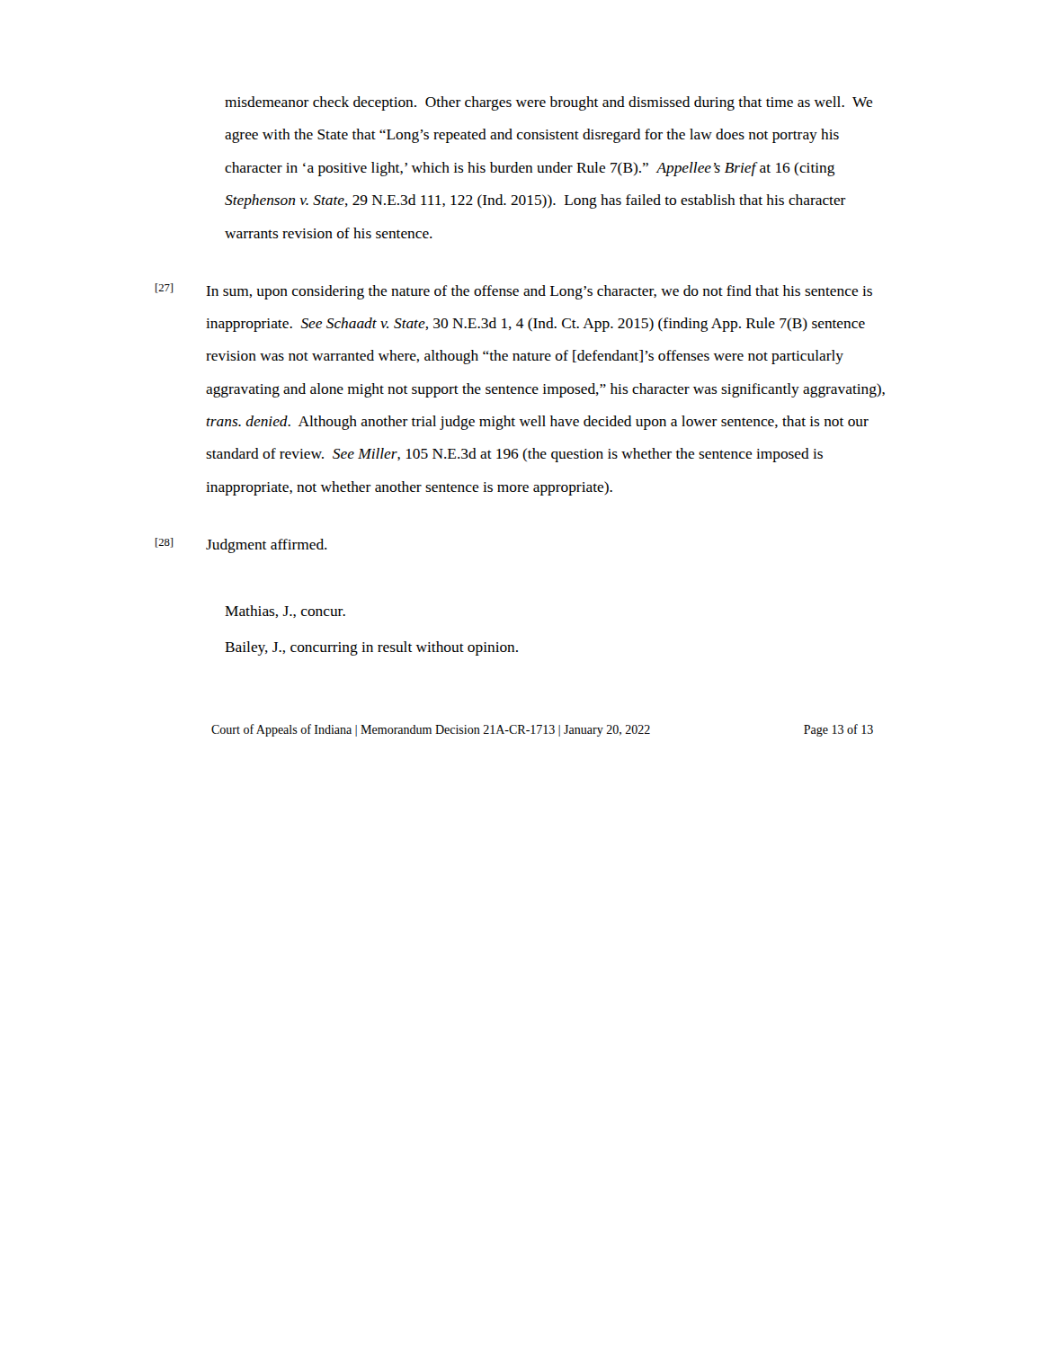misdemeanor check deception. Other charges were brought and dismissed during that time as well. We agree with the State that “Long’s repeated and consistent disregard for the law does not portray his character in ‘a positive light,’ which is his burden under Rule 7(B).” Appellee’s Brief at 16 (citing Stephenson v. State, 29 N.E.3d 111, 122 (Ind. 2015)). Long has failed to establish that his character warrants revision of his sentence.
[27]
In sum, upon considering the nature of the offense and Long’s character, we do not find that his sentence is inappropriate. See Schaadt v. State, 30 N.E.3d 1, 4 (Ind. Ct. App. 2015) (finding App. Rule 7(B) sentence revision was not warranted where, although “the nature of [defendant]’s offenses were not particularly aggravating and alone might not support the sentence imposed,” his character was significantly aggravating), trans. denied. Although another trial judge might well have decided upon a lower sentence, that is not our standard of review. See Miller, 105 N.E.3d at 196 (the question is whether the sentence imposed is inappropriate, not whether another sentence is more appropriate).
[28]
Judgment affirmed.
Mathias, J., concur.
Bailey, J., concurring in result without opinion.
Court of Appeals of Indiana | Memorandum Decision 21A-CR-1713 | January 20, 2022 Page 13 of 13